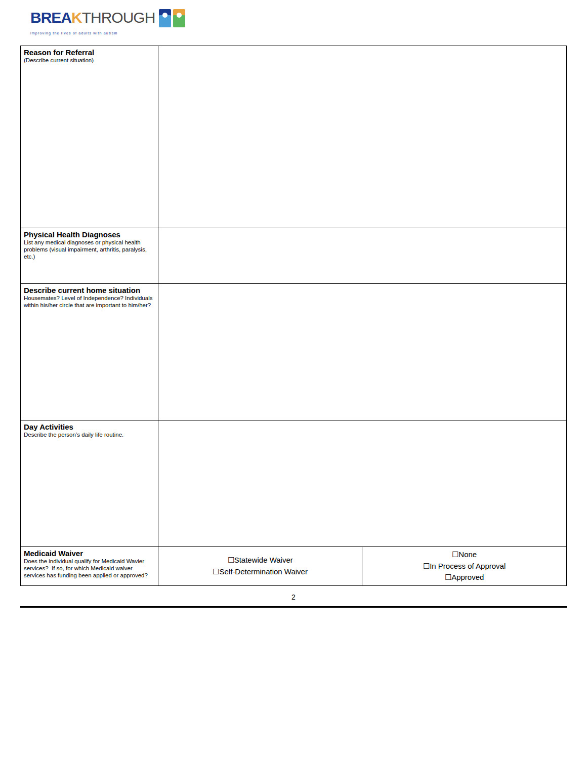BREA KTHROUGH
improving the lives of adults with autism
| Reason for Referral (Describe current situation) | |
| Physical Health Diagnoses List any medical diagnoses or physical health problems (visual impairment, arthritis, paralysis, etc.) | |
| Describe current home situation Housemates? Level of Independence? Individuals within his/her circle that are important to him/her? | |
| Day Activities Describe the person’s daily life routine. | |
| Medicaid Waiver Does the individual qualify for Medicaid Wavier services? If so, for which Medicaid waiver services has funding been applied or approved? | ☐Statewide Waiver ☐Self-Determination Waiver | ☐None ☐In Process of Approval ☐Approved |
2